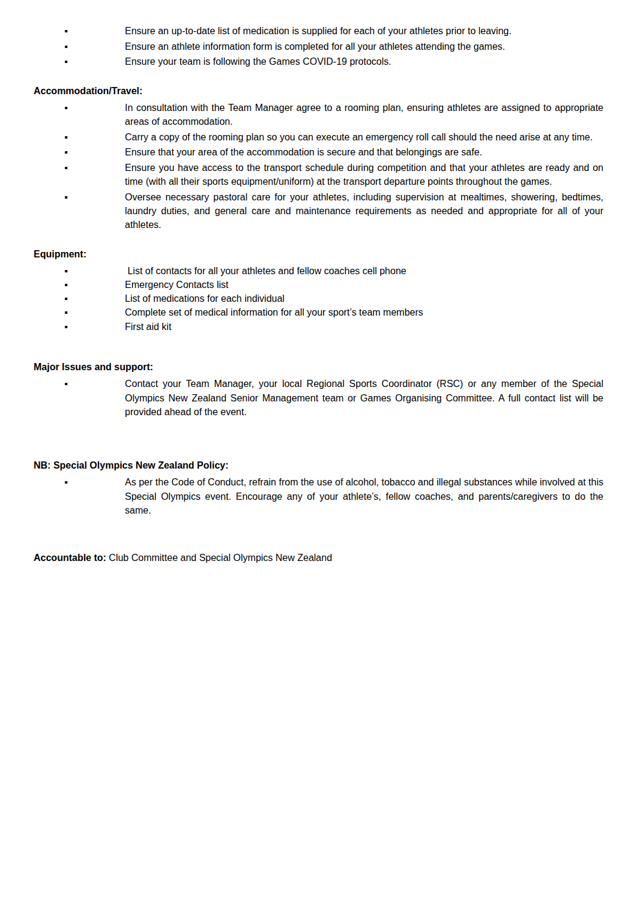Ensure an up-to-date list of medication is supplied for each of your athletes prior to leaving.
Ensure an athlete information form is completed for all your athletes attending the games.
Ensure your team is following the Games COVID-19 protocols.
Accommodation/Travel:
In consultation with the Team Manager agree to a rooming plan, ensuring athletes are assigned to appropriate areas of accommodation.
Carry a copy of the rooming plan so you can execute an emergency roll call should the need arise at any time.
Ensure that your area of the accommodation is secure and that belongings are safe.
Ensure you have access to the transport schedule during competition and that your athletes are ready and on time (with all their sports equipment/uniform) at the transport departure points throughout the games.
Oversee necessary pastoral care for your athletes, including supervision at mealtimes, showering, bedtimes, laundry duties, and general care and maintenance requirements as needed and appropriate for all of your athletes.
Equipment:
List of contacts for all your athletes and fellow coaches cell phone
Emergency Contacts list
List of medications for each individual
Complete set of medical information for all your sport’s team members
First aid kit
Major Issues and support:
Contact your Team Manager, your local Regional Sports Coordinator (RSC) or any member of the Special Olympics New Zealand Senior Management team or Games Organising Committee. A full contact list will be provided ahead of the event.
NB: Special Olympics New Zealand Policy:
As per the Code of Conduct, refrain from the use of alcohol, tobacco and illegal substances while involved at this Special Olympics event. Encourage any of your athlete’s, fellow coaches, and parents/caregivers to do the same.
Accountable to: Club Committee and Special Olympics New Zealand